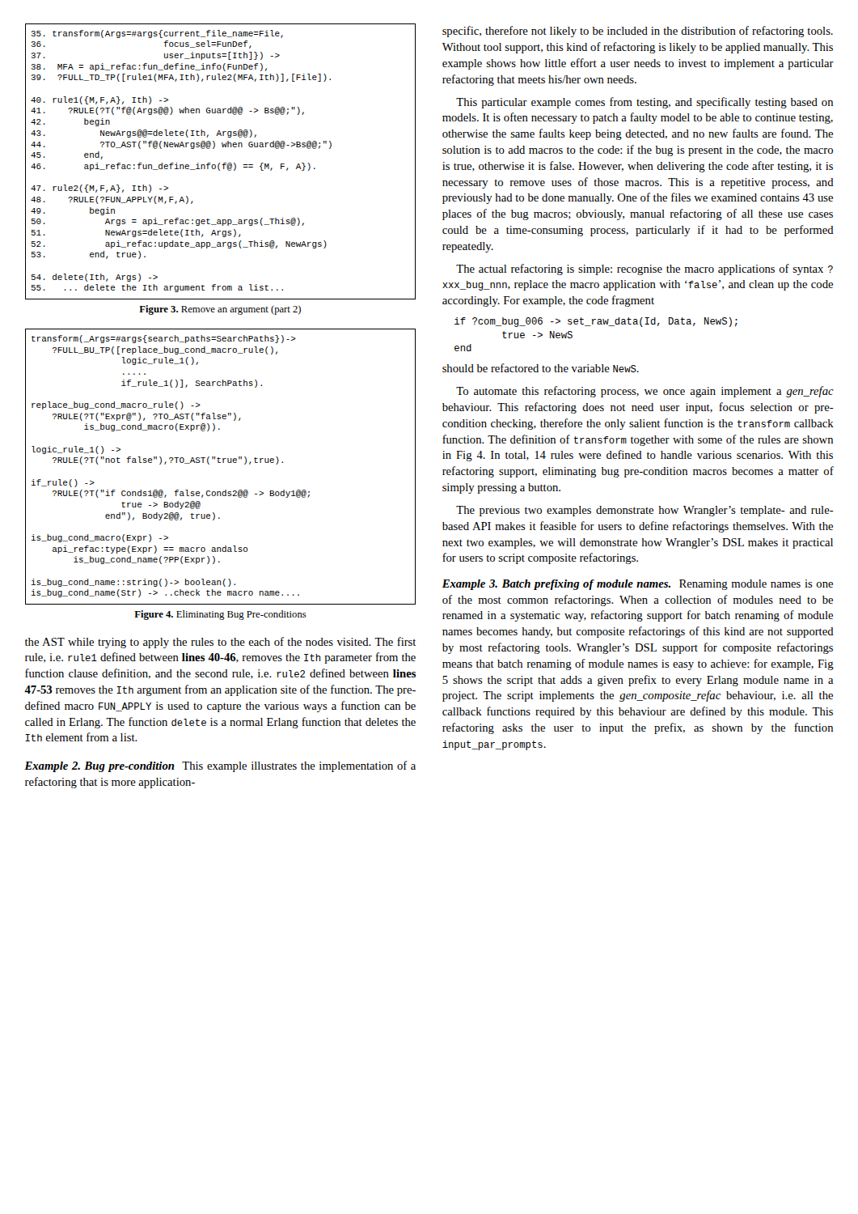35. transform(Args=#args{current_file_name=File,
36.                      focus_sel=FunDef,
37.                      user_inputs=[Ith]}) ->
38.  MFA = api_refac:fun_define_info(FunDef),
39.  ?FULL_TD_TP([rule1(MFA,Ith),rule2(MFA,Ith)],[File]).

40. rule1({M,F,A}, Ith) ->
41.    ?RULE(?T("f@(Args@@) when Guard@@ -> Bs@@;"),
42.       begin
43.          NewArgs@@=delete(Ith, Args@@),
44.          ?TO_AST("f@(NewArgs@@) when Guard@@->Bs@@;")
45.       end,
46.       api_refac:fun_define_info(f@) == {M, F, A}).

47. rule2({M,F,A}, Ith) ->
48.    ?RULE(?FUN_APPLY(M,F,A),
49.        begin
50.           Args = api_refac:get_app_args(_This@),
51.           NewArgs=delete(Ith, Args),
52.           api_refac:update_app_args(_This@, NewArgs)
53.        end, true).

54. delete(Ith, Args) ->
55.   ... delete the Ith argument from a list...
Figure 3. Remove an argument (part 2)
transform(_Args=#args{search_paths=SearchPaths})->
    ?FULL_BU_TP([replace_bug_cond_macro_rule(),
                 logic_rule_1(),
                 .....
                 if_rule_1()], SearchPaths).

replace_bug_cond_macro_rule() ->
    ?RULE(?T("Expr@"), ?TO_AST("false"),
          is_bug_cond_macro(Expr@)).

logic_rule_1() ->
    ?RULE(?T("not false"),?TO_AST("true"),true).

if_rule() ->
    ?RULE(?T("if Conds1@@, false,Conds2@@ -> Body1@@;
                 true -> Body2@@
              end"), Body2@@, true).

is_bug_cond_macro(Expr) ->
    api_refac:type(Expr) == macro andalso
        is_bug_cond_name(?PP(Expr)).

is_bug_cond_name::string()-> boolean().
is_bug_cond_name(Str) -> ..check the macro name....
Figure 4. Eliminating Bug Pre-conditions
the AST while trying to apply the rules to the each of the nodes visited. The first rule, i.e. rule1 defined between lines 40-46, removes the Ith parameter from the function clause definition, and the second rule, i.e. rule2 defined between lines 47-53 removes the Ith argument from an application site of the function. The pre-defined macro FUN_APPLY is used to capture the various ways a function can be called in Erlang. The function delete is a normal Erlang function that deletes the Ith element from a list.
Example 2. Bug pre-condition This example illustrates the implementation of a refactoring that is more application-
specific, therefore not likely to be included in the distribution of refactoring tools. Without tool support, this kind of refactoring is likely to be applied manually. This example shows how little effort a user needs to invest to implement a particular refactoring that meets his/her own needs.
This particular example comes from testing, and specifically testing based on models. It is often necessary to patch a faulty model to be able to continue testing, otherwise the same faults keep being detected, and no new faults are found. The solution is to add macros to the code: if the bug is present in the code, the macro is true, otherwise it is false. However, when delivering the code after testing, it is necessary to remove uses of those macros. This is a repetitive process, and previously had to be done manually. One of the files we examined contains 43 use places of the bug macros; obviously, manual refactoring of all these use cases could be a time-consuming process, particularly if it had to be performed repeatedly.
The actual refactoring is simple: recognise the macro applications of syntax ?xxx_bug_nnn, replace the macro application with ‘false’, and clean up the code accordingly. For example, the code fragment
if ?com_bug_006 -> set_raw_data(Id, Data, NewS); true -> NewS end
should be refactored to the variable NewS.
To automate this refactoring process, we once again implement a gen_refac behaviour. This refactoring does not need user input, focus selection or pre-condition checking, therefore the only salient function is the transform callback function. The definition of transform together with some of the rules are shown in Fig 4. In total, 14 rules were defined to handle various scenarios. With this refactoring support, eliminating bug pre-condition macros becomes a matter of simply pressing a button.
The previous two examples demonstrate how Wrangler’s template- and rule-based API makes it feasible for users to define refactorings themselves. With the next two examples, we will demonstrate how Wrangler’s DSL makes it practical for users to script composite refactorings.
Example 3. Batch prefixing of module names. Renaming module names is one of the most common refactorings. When a collection of modules need to be renamed in a systematic way, refactoring support for batch renaming of module names becomes handy, but composite refactorings of this kind are not supported by most refactoring tools. Wrangler’s DSL support for composite refactorings means that batch renaming of module names is easy to achieve: for example, Fig 5 shows the script that adds a given prefix to every Erlang module name in a project. The script implements the gen_composite_refac behaviour, i.e. all the callback functions required by this behaviour are defined by this module. This refactoring asks the user to input the prefix, as shown by the function input_par_prompts.